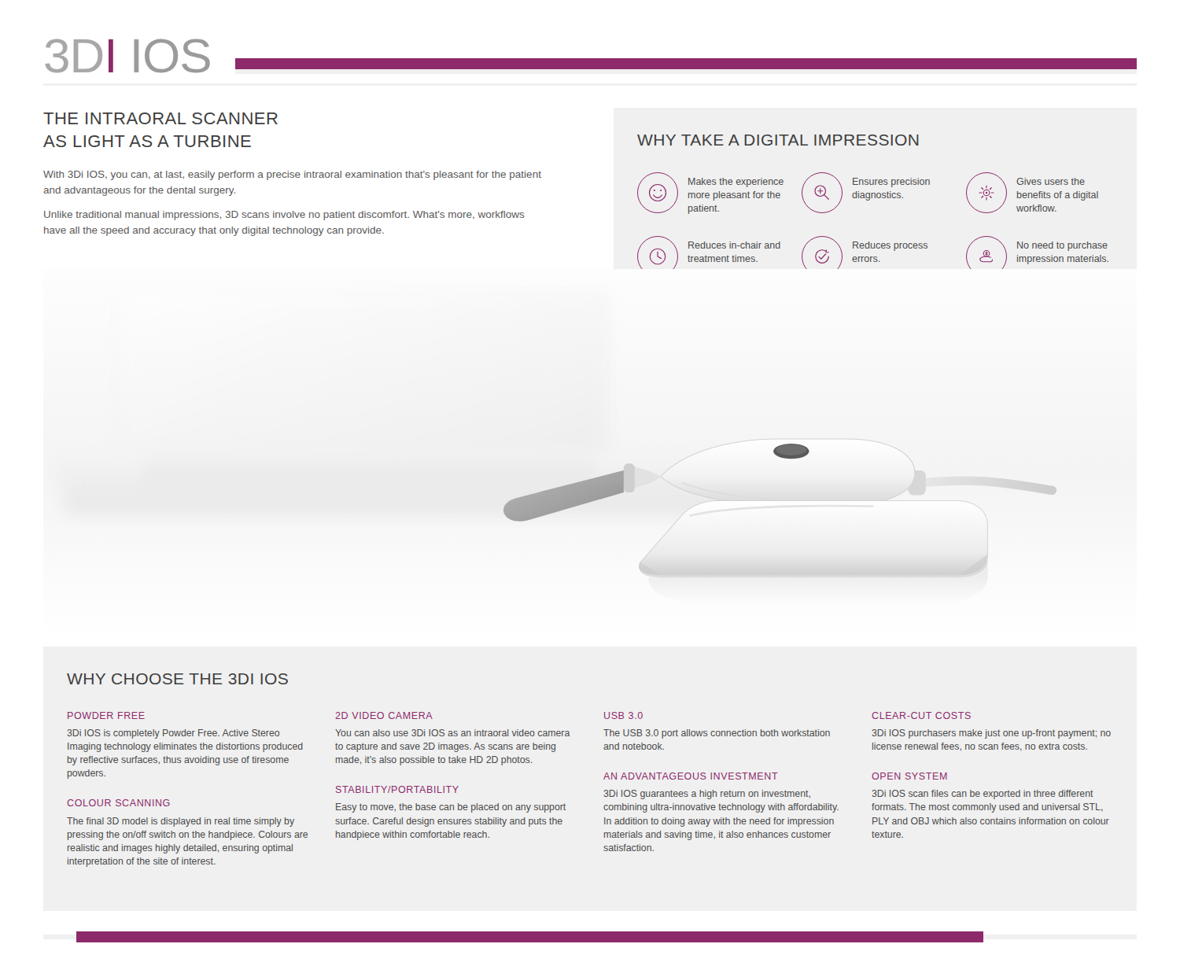3D i IOS
The intraoral scanner
as light as a turbine
With 3Di IOS, you can, at last, easily perform a precise intraoral examination that's pleasant for the patient and advantageous for the dental surgery.
Unlike traditional manual impressions, 3D scans involve no patient discomfort. What's more, workflows have all the speed and accuracy that only digital technology can provide.
Why take a digital impression
Makes the experience more pleasant for the patient.
Ensures precision diagnostics.
Gives users the benefits of a digital workflow.
Reduces in-chair and treatment times.
Reduces process errors.
No need to purchase impression materials.
Why choose the 3Di IOS
Powder free
3Di IOS is completely Powder Free. Active Stereo Imaging technology eliminates the distortions produced by reflective surfaces, thus avoiding use of tiresome powders.
Colour scanning
The final 3D model is displayed in real time simply by pressing the on/off switch on the handpiece. Colours are realistic and images highly detailed, ensuring optimal interpretation of the site of interest.
2D video camera
You can also use 3Di IOS as an intraoral video camera to capture and save 2D images. As scans are being made, it's also possible to take HD 2D photos.
Stability/portability
Easy to move, the base can be placed on any support surface. Careful design ensures stability and puts the handpiece within comfortable reach.
USB 3.0
The USB 3.0 port allows connection both workstation and notebook.
An advantageous investment
3Di IOS guarantees a high return on investment, combining ultra-innovative technology with affordability. In addition to doing away with the need for impression materials and saving time, it also enhances customer satisfaction.
Clear-cut costs
3Di IOS purchasers make just one up-front payment; no license renewal fees, no scan fees, no extra costs.
Open system
3Di IOS scan files can be exported in three different formats. The most commonly used and universal STL, PLY and OBJ which also contains information on colour texture.